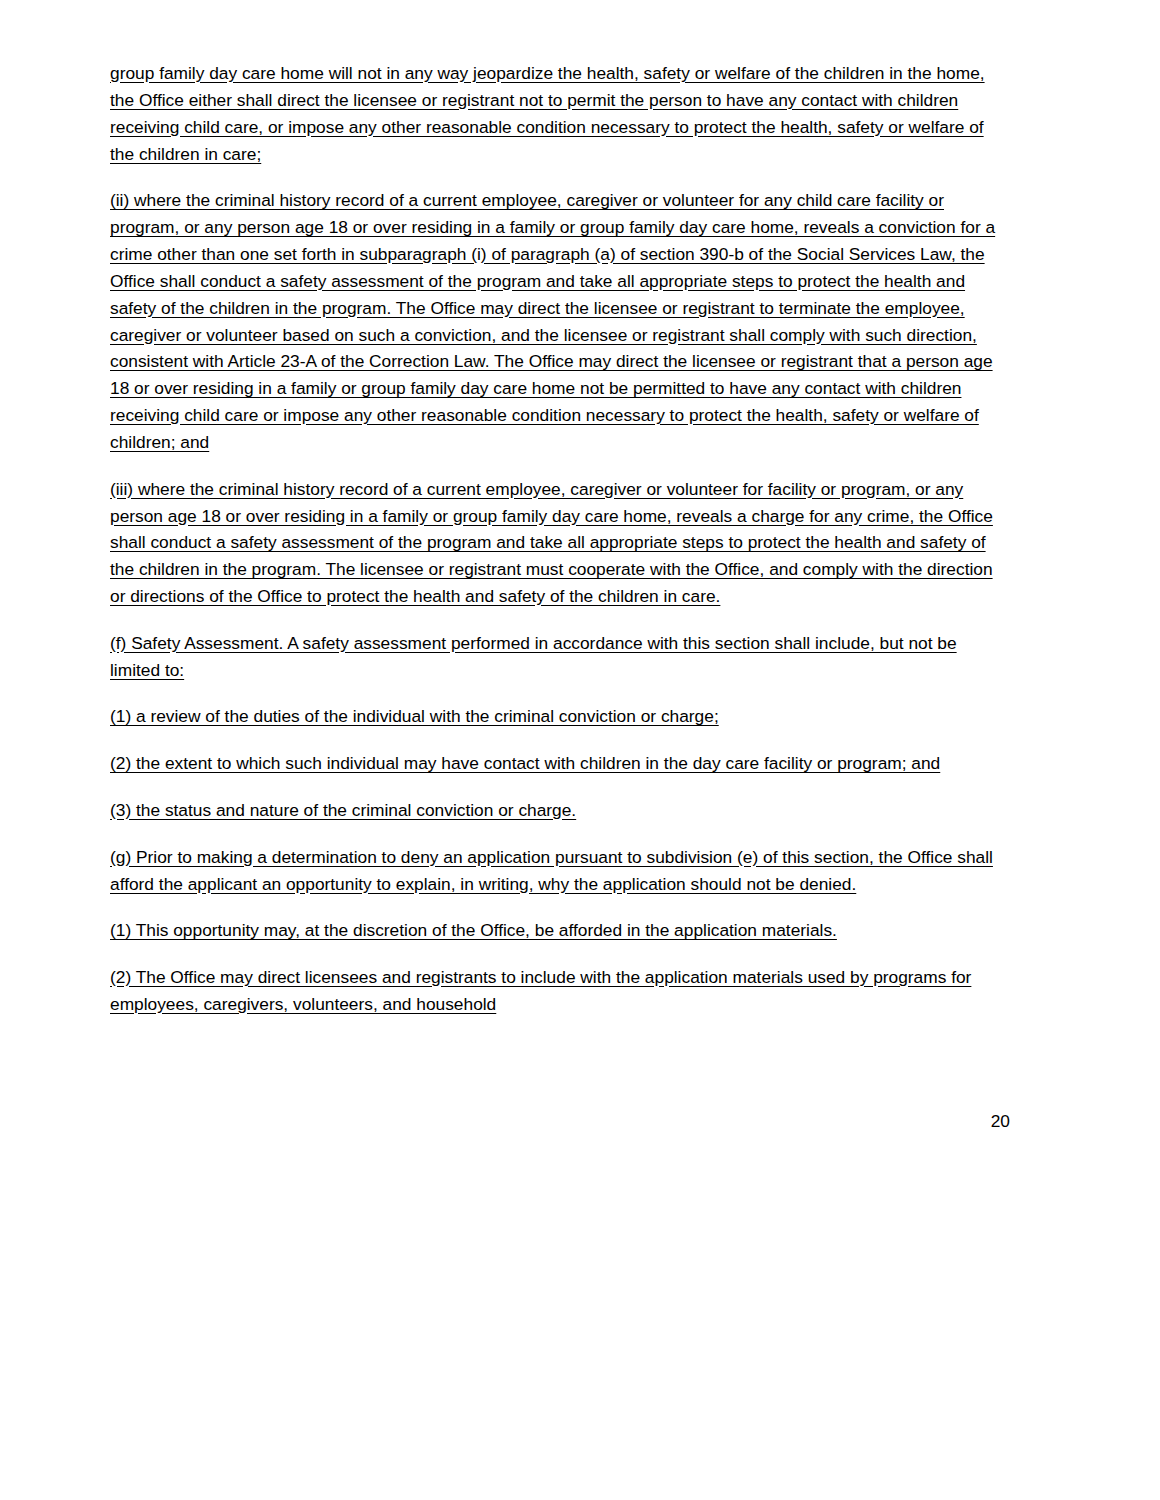group family day care home will not in any way jeopardize the health, safety or welfare of the children in the home, the Office either shall direct the licensee or registrant not to permit the person to have any contact with children receiving child care, or impose any other reasonable condition necessary to protect the health, safety or welfare of the children in care;
(ii) where the criminal history record of a current employee, caregiver or volunteer for any child care facility or program, or any person age 18 or over residing in a family or group family day care home, reveals a conviction for a crime other than one set forth in subparagraph (i) of paragraph (a) of section 390-b of the Social Services Law, the Office shall conduct a safety assessment of the program and take all appropriate steps to protect the health and safety of the children in the program. The Office may direct the licensee or registrant to terminate the employee, caregiver or volunteer based on such a conviction, and the licensee or registrant shall comply with such direction, consistent with Article 23-A of the Correction Law. The Office may direct the licensee or registrant that a person age 18 or over residing in a family or group family day care home not be permitted to have any contact with children receiving child care or impose any other reasonable condition necessary to protect the health, safety or welfare of children; and
(iii) where the criminal history record of a current employee, caregiver or volunteer for facility or program, or any person age 18 or over residing in a family or group family day care home, reveals a charge for any crime, the Office shall conduct a safety assessment of the program and take all appropriate steps to protect the health and safety of the children in the program. The licensee or registrant must cooperate with the Office, and comply with the direction or directions of the Office to protect the health and safety of the children in care.
(f) Safety Assessment. A safety assessment performed in accordance with this section shall include, but not be limited to:
(1) a review of the duties of the individual with the criminal conviction or charge;
(2) the extent to which such individual may have contact with children in the day care facility or program; and
(3) the status and nature of the criminal conviction or charge.
(g) Prior to making a determination to deny an application pursuant to subdivision (e) of this section, the Office shall afford the applicant an opportunity to explain, in writing, why the application should not be denied.
(1) This opportunity may, at the discretion of the Office, be afforded in the application materials.
(2) The Office may direct licensees and registrants to include with the application materials used by programs for employees, caregivers, volunteers, and household
20